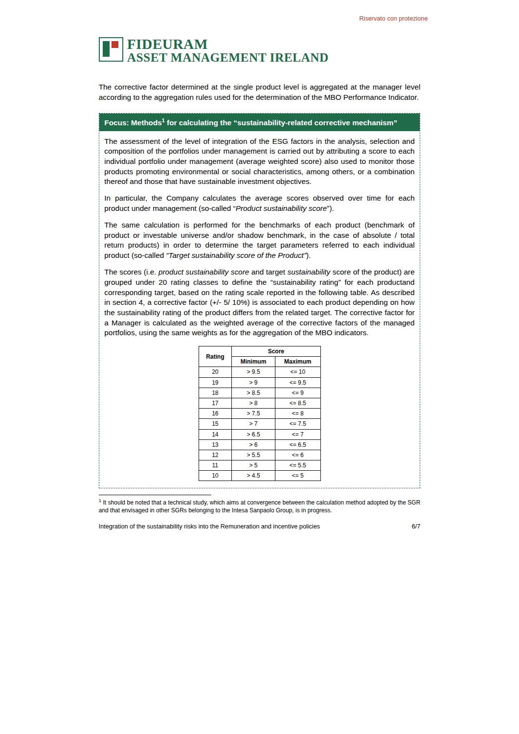Riservato con protezione
FIDEURAM
ASSET MANAGEMENT IRELAND
The corrective factor determined at the single product level is aggregated at the manager level according to the aggregation rules used for the determination of the MBO Performance Indicator.
Focus: Methods1 for calculating the “sustainability-related corrective mechanism”
The assessment of the level of integration of the ESG factors in the analysis, selection and composition of the portfolios under management is carried out by attributing a score to each individual portfolio under management (average weighted score) also used to monitor those products promoting environmental or social characteristics, among others, or a combination thereof and those that have sustainable investment objectives.
In particular, the Company calculates the average scores observed over time for each product under management (so-called “Product sustainability score”).
The same calculation is performed for the benchmarks of each product (benchmark of product or investable universe and/or shadow benchmark, in the case of absolute / total return products) in order to determine the target parameters referred to each individual product (so-called “Target sustainability score of the Product”).
The scores (i.e. product sustainability score and target sustainability score of the product) are grouped under 20 rating classes to define the “sustainability rating” for each productand corresponding target, based on the rating scale reported in the following table. As described in section 4, a corrective factor (+/- 5/ 10%) is associated to each product depending on how the sustainability rating of the product differs from the related target. The corrective factor for a Manager is calculated as the weighted average of the corrective factors of the managed portfolios, using the same weights as for the aggregation of the MBO indicators.
| Rating | Score |
| --- | --- |
| Minimum | Maximum |
| 20 | > 9.5 | <= 10 |
| 19 | > 9 | <= 9.5 |
| 18 | > 8.5 | <= 9 |
| 17 | > 8 | <= 8.5 |
| 16 | > 7.5 | <= 8 |
| 15 | > 7 | <= 7.5 |
| 14 | > 6.5 | <= 7 |
| 13 | > 6 | <= 6.5 |
| 12 | > 5.5 | <= 6 |
| 11 | > 5 | <= 5.5 |
| 10 | > 4.5 | <= 5 |
1 It should be noted that a technical study, which aims at convergence between the calculation method adopted by the SGR and that envisaged in other SGRs belonging to the Intesa Sanpaolo Group, is in progress.
Integration of the sustainability risks into the Remuneration and incentive policies 6/7